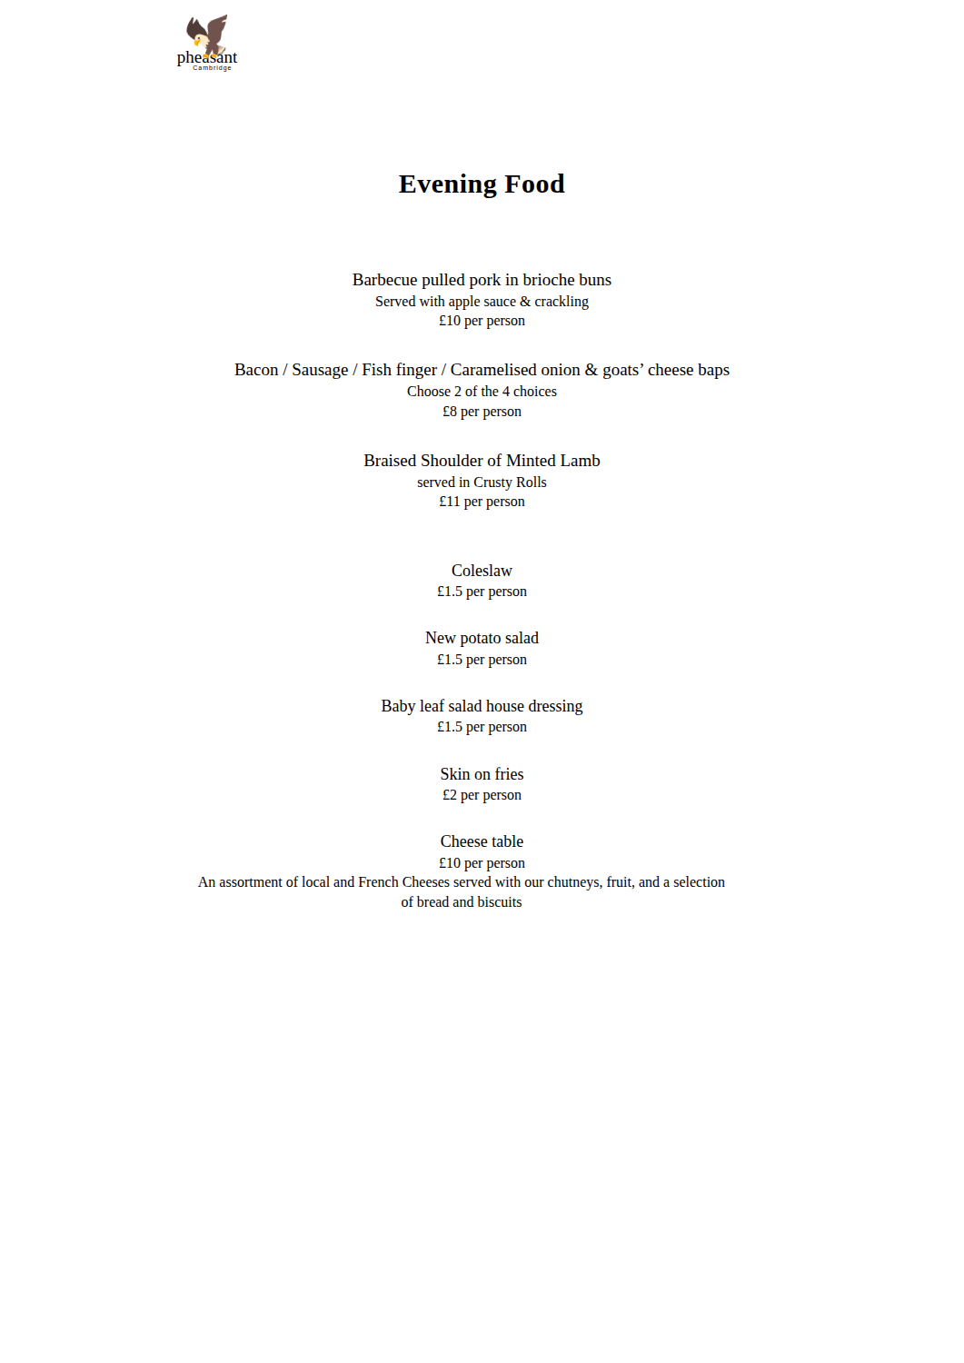🦅 pheasant Cambridge
Evening Food
Barbecue pulled pork in brioche buns
Served with apple sauce & crackling
£10 per person
Bacon / Sausage / Fish finger / Caramelised onion & goats’ cheese baps
Choose 2 of the 4 choices
£8 per person
Braised Shoulder of Minted Lamb
served in Crusty Rolls
£11 per person
Coleslaw
£1.5 per person
New potato salad
£1.5 per person
Baby leaf salad house dressing
£1.5 per person
Skin on fries
£2 per person
Cheese table
£10 per person
An assortment of local and French Cheeses served with our chutneys, fruit, and a selection of bread and biscuits